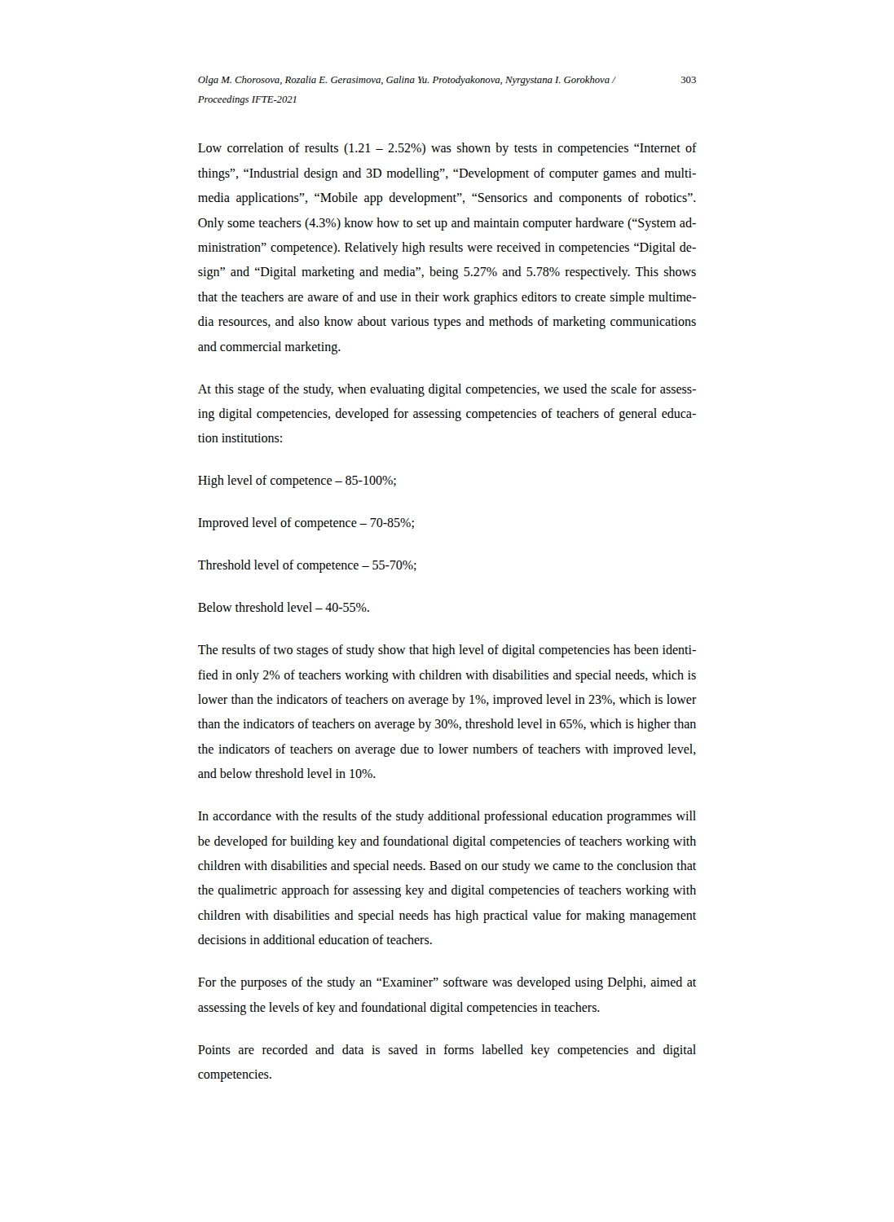Olga M. Chorosova, Rozalia E. Gerasimova, Galina Yu. Protodyakonova, Nyrgystana I. Gorokhova / Proceedings IFTE-2021 303
Low correlation of results (1.21 – 2.52%) was shown by tests in competencies “Internet of things”, “Industrial design and 3D modelling”, “Development of computer games and multimedia applications”, “Mobile app development”, “Sensorics and components of robotics”. Only some teachers (4.3%) know how to set up and maintain computer hardware (“System administration” competence). Relatively high results were received in competencies “Digital design” and “Digital marketing and media”, being 5.27% and 5.78% respectively. This shows that the teachers are aware of and use in their work graphics editors to create simple multimedia resources, and also know about various types and methods of marketing communications and commercial marketing.
At this stage of the study, when evaluating digital competencies, we used the scale for assessing digital competencies, developed for assessing competencies of teachers of general education institutions:
High level of competence – 85-100%;
Improved level of competence – 70-85%;
Threshold level of competence – 55-70%;
Below threshold level – 40-55%.
The results of two stages of study show that high level of digital competencies has been identified in only 2% of teachers working with children with disabilities and special needs, which is lower than the indicators of teachers on average by 1%, improved level in 23%, which is lower than the indicators of teachers on average by 30%, threshold level in 65%, which is higher than the indicators of teachers on average due to lower numbers of teachers with improved level, and below threshold level in 10%.
In accordance with the results of the study additional professional education programmes will be developed for building key and foundational digital competencies of teachers working with children with disabilities and special needs. Based on our study we came to the conclusion that the qualimetric approach for assessing key and digital competencies of teachers working with children with disabilities and special needs has high practical value for making management decisions in additional education of teachers.
For the purposes of the study an “Examiner” software was developed using Delphi, aimed at assessing the levels of key and foundational digital competencies in teachers.
Points are recorded and data is saved in forms labelled key competencies and digital competencies.